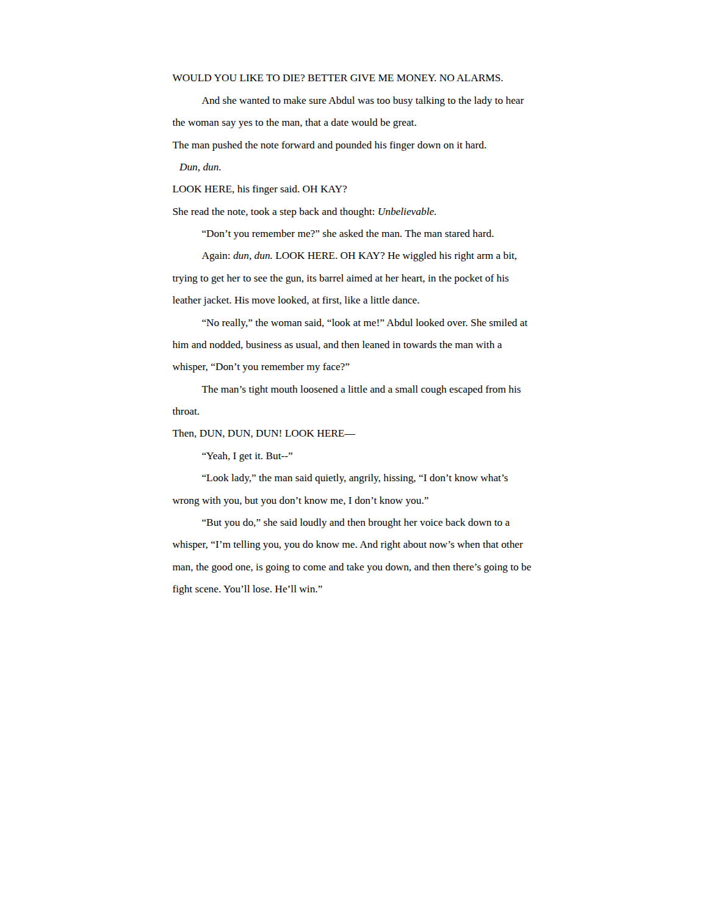WOULD YOU LIKE TO DIE? BETTER GIVE ME MONEY. NO ALARMS.
And she wanted to make sure Abdul was too busy talking to the lady to hear the woman say yes to the man, that a date would be great.
The man pushed the note forward and pounded his finger down on it hard.
Dun, dun.
LOOK HERE, his finger said. OH KAY?
She read the note, took a step back and thought: Unbelievable.
“Don’t you remember me?” she asked the man. The man stared hard.
Again: dun, dun. LOOK HERE. OH KAY? He wiggled his right arm a bit, trying to get her to see the gun, its barrel aimed at her heart, in the pocket of his leather jacket. His move looked, at first, like a little dance.
“No really,” the woman said, “look at me!” Abdul looked over. She smiled at him and nodded, business as usual, and then leaned in towards the man with a whisper, “Don’t you remember my face?”
The man’s tight mouth loosened a little and a small cough escaped from his throat.
Then, DUN, DUN, DUN! LOOK HERE—
“Yeah, I get it. But--”
“Look lady,” the man said quietly, angrily, hissing, “I don’t know what’s wrong with you, but you don’t know me, I don’t know you.”
“But you do,” she said loudly and then brought her voice back down to a whisper, “I’m telling you, you do know me. And right about now’s when that other man, the good one, is going to come and take you down, and then there’s going to be fight scene. You’ll lose. He’ll win.”